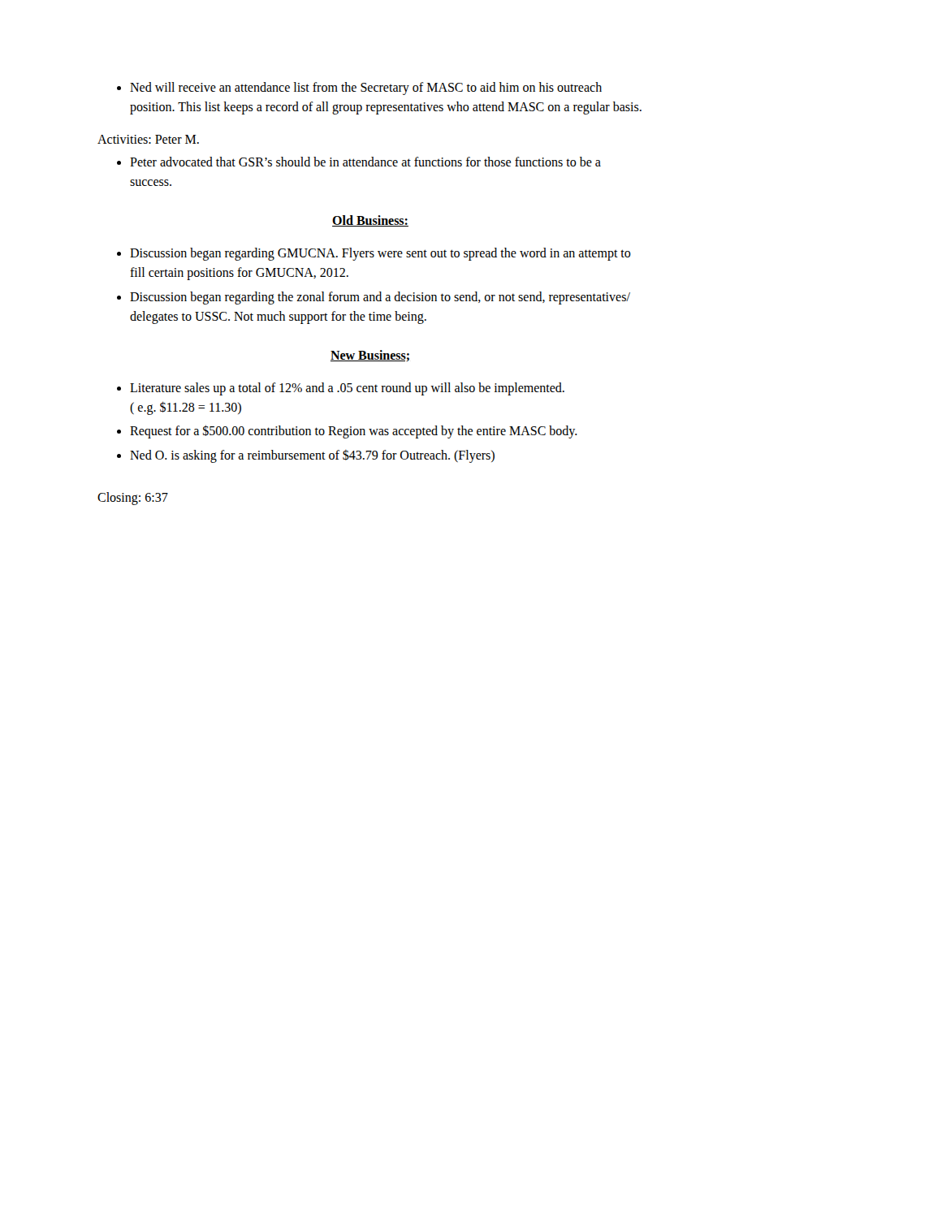Ned will receive an attendance list from the Secretary of MASC to aid him on his outreach position. This list keeps a record of all group representatives who attend MASC on a regular basis.
Activities: Peter M.
Peter advocated that GSR’s should be in attendance at functions for those functions to be a success.
Old Business:
Discussion began regarding GMUCNA. Flyers were sent out to spread the word in an attempt to fill certain positions for GMUCNA, 2012.
Discussion began regarding the zonal forum and a decision to send, or not send, representatives/ delegates to USSC. Not much support for the time being.
New Business;
Literature sales up a total of 12% and a .05 cent round up will also be implemented.
( e.g. $11.28 = 11.30)
Request for a $500.00 contribution to Region was accepted by the entire MASC body.
Ned O. is asking for a reimbursement of $43.79 for Outreach. (Flyers)
Closing: 6:37